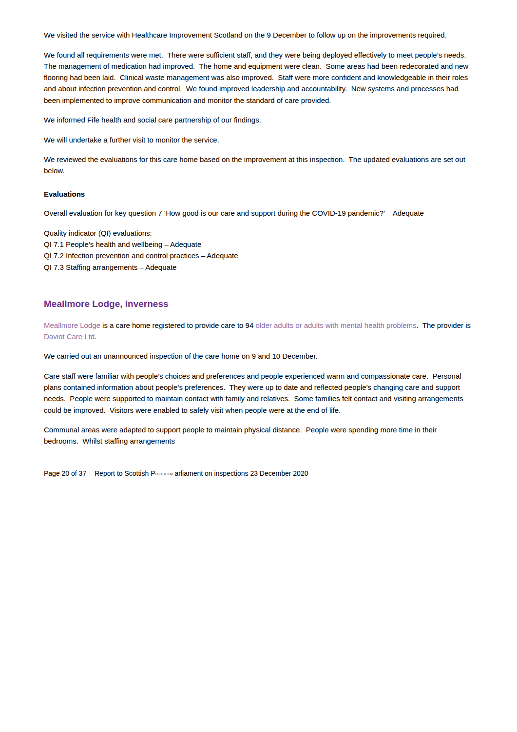We visited the service with Healthcare Improvement Scotland on the 9 December to follow up on the improvements required.
We found all requirements were met. There were sufficient staff, and they were being deployed effectively to meet people’s needs. The management of medication had improved. The home and equipment were clean. Some areas had been redecorated and new flooring had been laid. Clinical waste management was also improved. Staff were more confident and knowledgeable in their roles and about infection prevention and control. We found improved leadership and accountability. New systems and processes had been implemented to improve communication and monitor the standard of care provided.
We informed Fife health and social care partnership of our findings.
We will undertake a further visit to monitor the service.
We reviewed the evaluations for this care home based on the improvement at this inspection. The updated evaluations are set out below.
Evaluations
Overall evaluation for key question 7 ‘How good is our care and support during the COVID-19 pandemic?’ – Adequate
Quality indicator (QI) evaluations:
QI 7.1 People’s health and wellbeing – Adequate
QI 7.2 Infection prevention and control practices – Adequate
QI 7.3 Staffing arrangements – Adequate
Meallmore Lodge, Inverness
Meallmore Lodge is a care home registered to provide care to 94 older adults or adults with mental health problems. The provider is Daviot Care Ltd.
We carried out an unannounced inspection of the care home on 9 and 10 December.
Care staff were familiar with people’s choices and preferences and people experienced warm and compassionate care. Personal plans contained information about people’s preferences. They were up to date and reflected people’s changing care and support needs. People were supported to maintain contact with family and relatives. Some families felt contact and visiting arrangements could be improved. Visitors were enabled to safely visit when people were at the end of life.
Communal areas were adapted to support people to maintain physical distance. People were spending more time in their bedrooms. Whilst staffing arrangements
Page 20 of 37 Report to Scottish POFFICIALarliament on inspections 23 December 2020